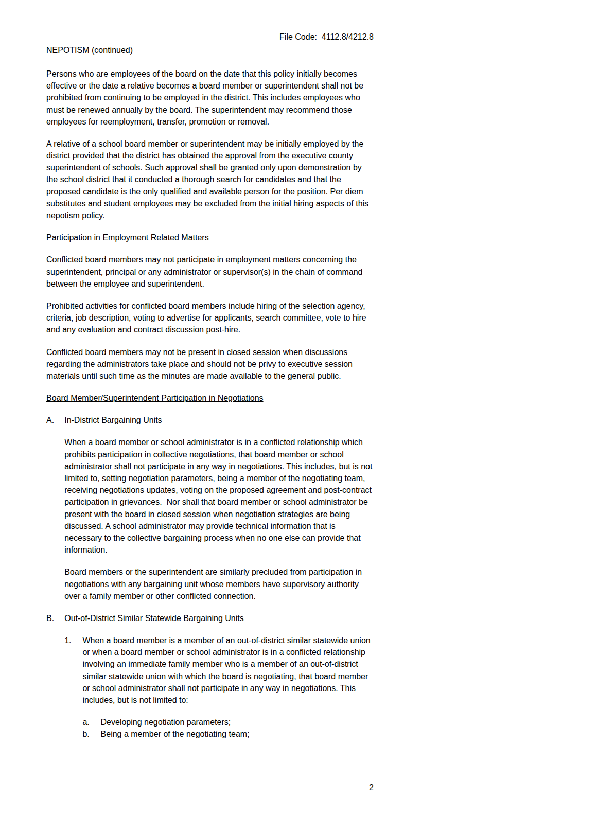File Code: 4112.8/4212.8
NEPOTISM (continued)
Persons who are employees of the board on the date that this policy initially becomes effective or the date a relative becomes a board member or superintendent shall not be prohibited from continuing to be employed in the district. This includes employees who must be renewed annually by the board. The superintendent may recommend those employees for reemployment, transfer, promotion or removal.
A relative of a school board member or superintendent may be initially employed by the district provided that the district has obtained the approval from the executive county superintendent of schools. Such approval shall be granted only upon demonstration by the school district that it conducted a thorough search for candidates and that the proposed candidate is the only qualified and available person for the position. Per diem substitutes and student employees may be excluded from the initial hiring aspects of this nepotism policy.
Participation in Employment Related Matters
Conflicted board members may not participate in employment matters concerning the superintendent, principal or any administrator or supervisor(s) in the chain of command between the employee and superintendent.
Prohibited activities for conflicted board members include hiring of the selection agency, criteria, job description, voting to advertise for applicants, search committee, vote to hire and any evaluation and contract discussion post-hire.
Conflicted board members may not be present in closed session when discussions regarding the administrators take place and should not be privy to executive session materials until such time as the minutes are made available to the general public.
Board Member/Superintendent Participation in Negotiations
A.
In-District Bargaining Units
When a board member or school administrator is in a conflicted relationship which prohibits participation in collective negotiations, that board member or school administrator shall not participate in any way in negotiations. This includes, but is not limited to, setting negotiation parameters, being a member of the negotiating team, receiving negotiations updates, voting on the proposed agreement and post-contract participation in grievances. Nor shall that board member or school administrator be present with the board in closed session when negotiation strategies are being discussed. A school administrator may provide technical information that is necessary to the collective bargaining process when no one else can provide that information.
Board members or the superintendent are similarly precluded from participation in negotiations with any bargaining unit whose members have supervisory authority over a family member or other conflicted connection.
B.
Out-of-District Similar Statewide Bargaining Units
1.
When a board member is a member of an out-of-district similar statewide union or when a board member or school administrator is in a conflicted relationship involving an immediate family member who is a member of an out-of-district similar statewide union with which the board is negotiating, that board member or school administrator shall not participate in any way in negotiations. This includes, but is not limited to:
a.
Developing negotiation parameters;
b.
Being a member of the negotiating team;
2